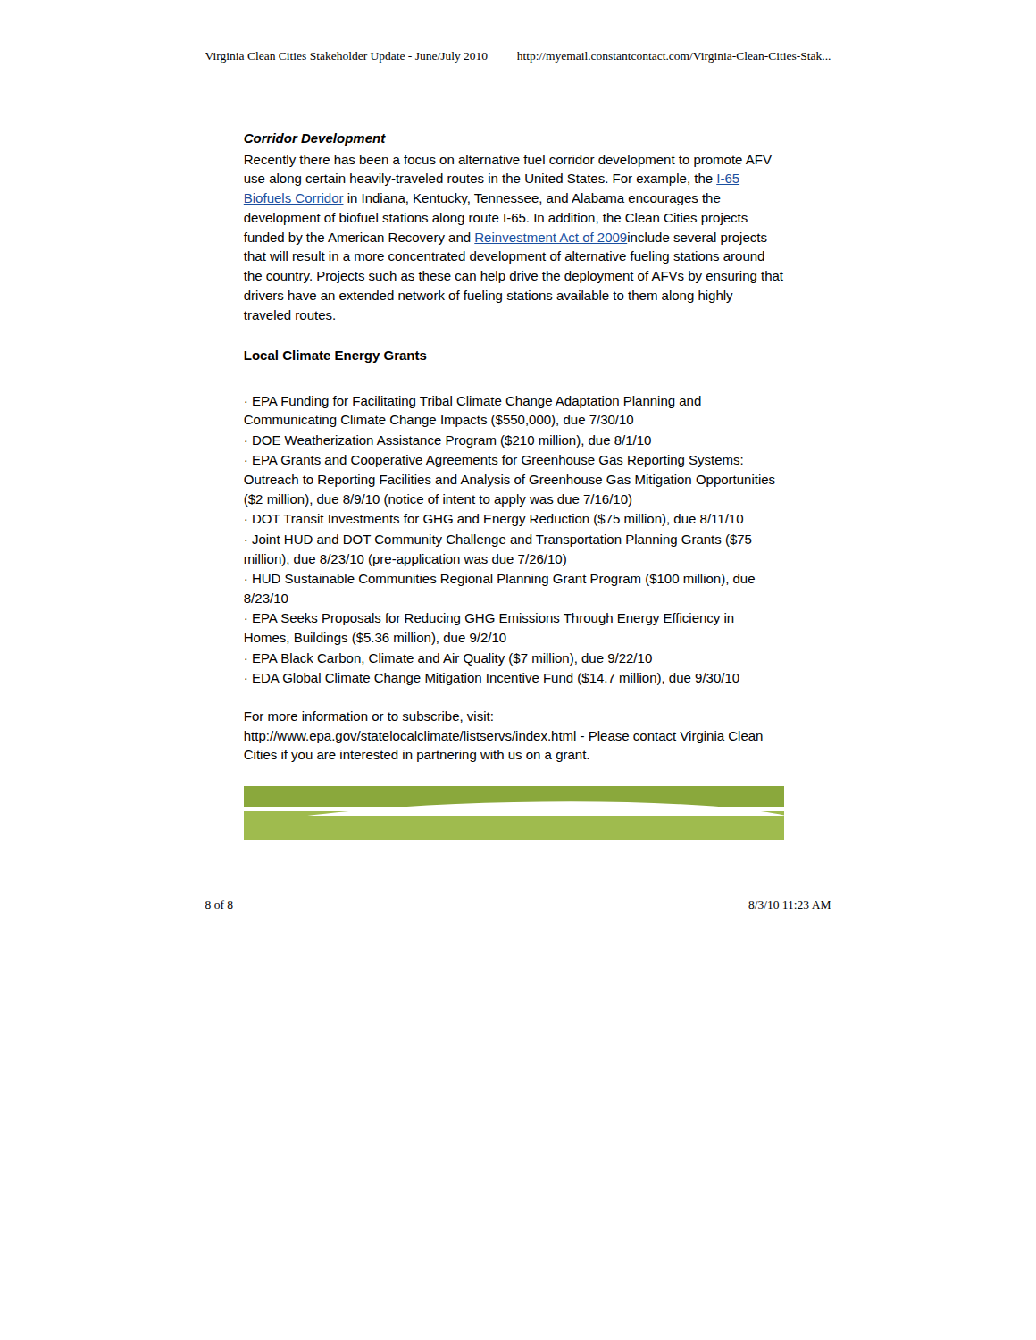Virginia Clean Cities Stakeholder Update - June/July 2010
http://myemail.constantcontact.com/Virginia-Clean-Cities-Stak...
Corridor Development
Recently there has been a focus on alternative fuel corridor development to promote AFV use along certain heavily-traveled routes in the United States. For example, the I-65 Biofuels Corridor in Indiana, Kentucky, Tennessee, and Alabama encourages the development of biofuel stations along route I-65. In addition, the Clean Cities projects funded by the American Recovery and Reinvestment Act of 2009include several projects that will result in a more concentrated development of alternative fueling stations around the country. Projects such as these can help drive the deployment of AFVs by ensuring that drivers have an extended network of fueling stations available to them along highly traveled routes.
Local Climate Energy Grants
· EPA Funding for Facilitating Tribal Climate Change Adaptation Planning and Communicating Climate Change Impacts ($550,000), due 7/30/10
· DOE Weatherization Assistance Program ($210 million), due 8/1/10
· EPA Grants and Cooperative Agreements for Greenhouse Gas Reporting Systems: Outreach to Reporting Facilities and Analysis of Greenhouse Gas Mitigation Opportunities ($2 million), due 8/9/10 (notice of intent to apply was due 7/16/10)
· DOT Transit Investments for GHG and Energy Reduction ($75 million), due 8/11/10
· Joint HUD and DOT Community Challenge and Transportation Planning Grants ($75 million), due 8/23/10 (pre-application was due 7/26/10)
· HUD Sustainable Communities Regional Planning Grant Program ($100 million), due 8/23/10
· EPA Seeks Proposals for Reducing GHG Emissions Through Energy Efficiency in Homes, Buildings ($5.36 million), due 9/2/10
· EPA Black Carbon, Climate and Air Quality ($7 million), due 9/22/10
· EDA Global Climate Change Mitigation Incentive Fund ($14.7 million), due 9/30/10
For more information or to subscribe, visit: http://www.epa.gov/statelocalclimate/listservs/index.html - Please contact Virginia Clean Cities if you are interested in partnering with us on a grant.
8 of 8
8/3/10 11:23 AM